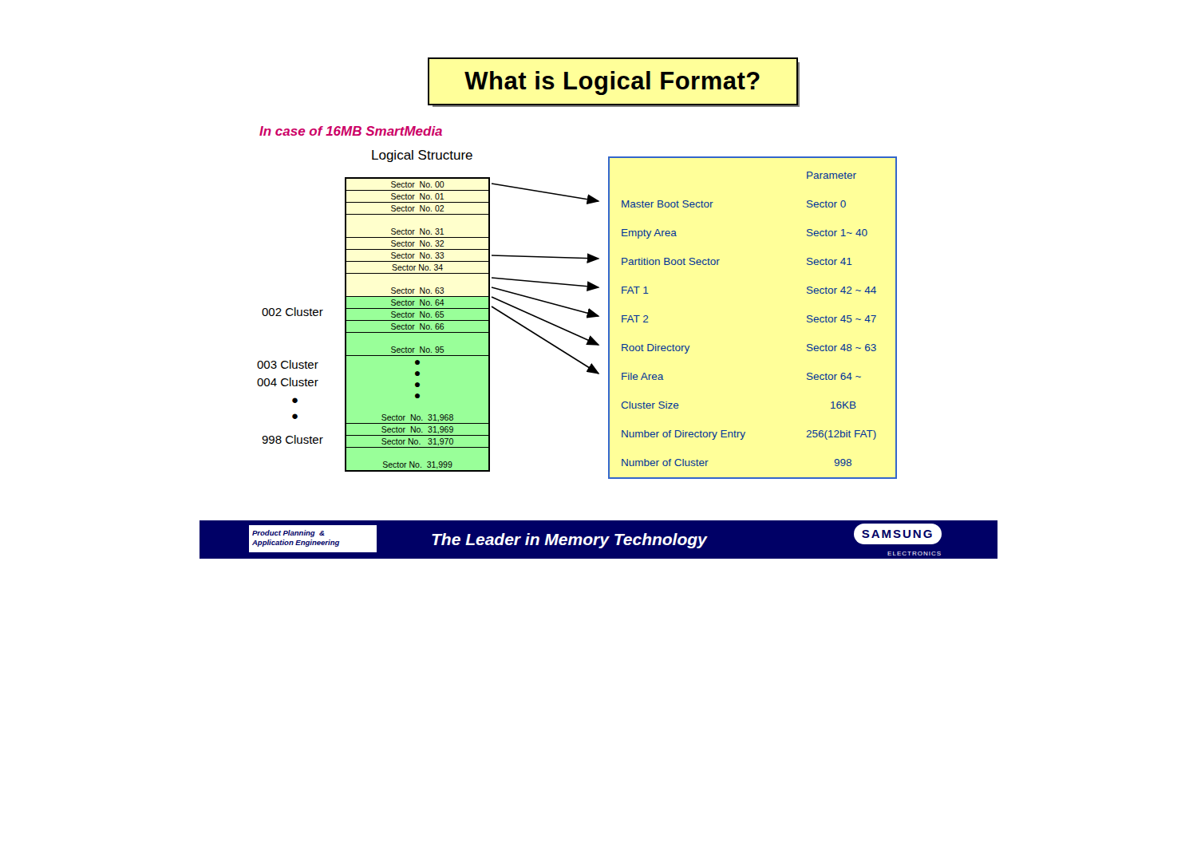What is Logical Format?
In case of 16MB SmartMedia
Logical Structure
| Sector No. 00 |
| Sector No. 01 |
| Sector No. 02 |
| Sector No. 31 |
| Sector No. 32 |
| Sector No. 33 |
| Sector No. 34 |
| Sector No. 63 |
| Sector No. 64 |
| Sector No. 65 |
| Sector No. 66 |
| Sector No. 95 |
| ● |
| ● |
| ● |
| ● |
| Sector No. 31,968 |
| Sector No. 31,969 |
| Sector No. 31,970 |
| Sector No. 31,999 |
002 Cluster
003 Cluster
004 Cluster
●
●
998 Cluster
Parameter
Master Boot Sector
Sector 0
Empty Area
Sector 1~ 40
Partition Boot Sector
Sector 41
FAT 1
Sector 42 ~ 44
FAT 2
Sector 45 ~ 47
Root Directory
Sector 48 ~ 63
File Area
Sector 64 ~
Cluster Size
16KB
Number of Directory Entry
256(12bit FAT)
Number of Cluster
998
Product Planning &
Application Engineering
The Leader in Memory Technology
SAMSUNG
ELECTRONICS